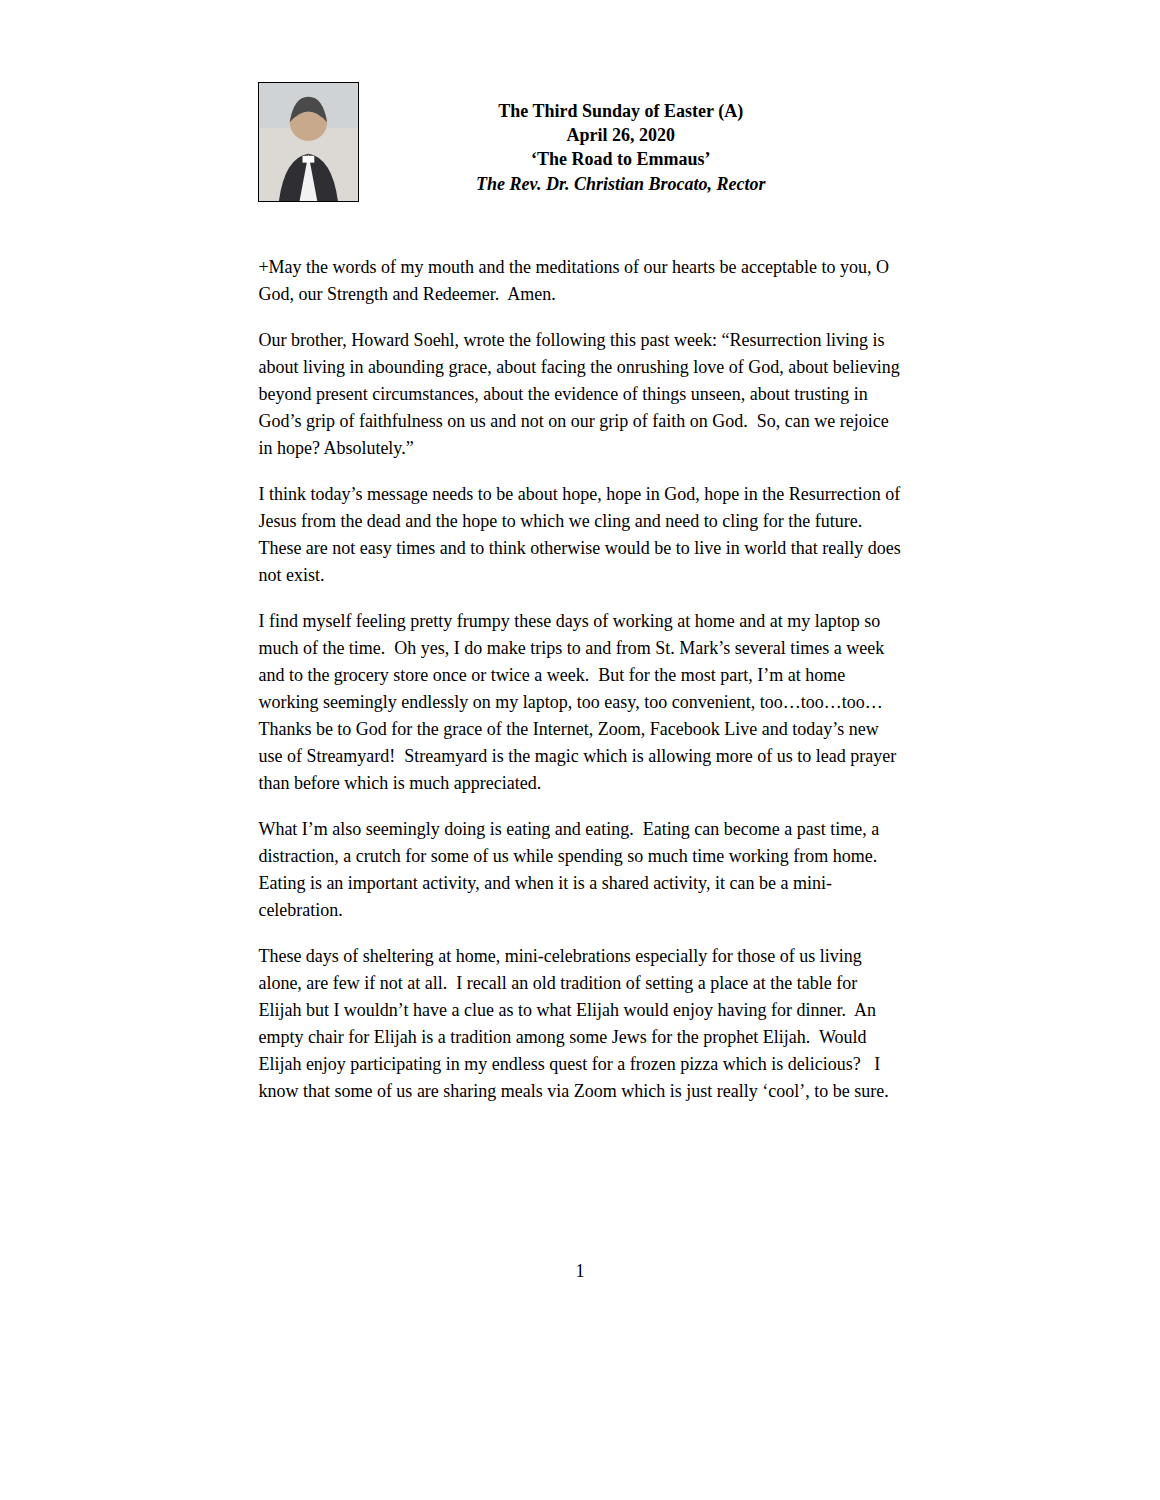The Third Sunday of Easter (A)
April 26, 2020
‘The Road to Emmaus’
The Rev. Dr. Christian Brocato, Rector
+May the words of my mouth and the meditations of our hearts be acceptable to you, O God, our Strength and Redeemer. Amen.
Our brother, Howard Soehl, wrote the following this past week: “Resurrection living is about living in abounding grace, about facing the onrushing love of God, about believing beyond present circumstances, about the evidence of things unseen, about trusting in God’s grip of faithfulness on us and not on our grip of faith on God. So, can we rejoice in hope? Absolutely.”
I think today’s message needs to be about hope, hope in God, hope in the Resurrection of Jesus from the dead and the hope to which we cling and need to cling for the future. These are not easy times and to think otherwise would be to live in world that really does not exist.
I find myself feeling pretty frumpy these days of working at home and at my laptop so much of the time. Oh yes, I do make trips to and from St. Mark’s several times a week and to the grocery store once or twice a week. But for the most part, I’m at home working seemingly endlessly on my laptop, too easy, too convenient, too…too…too… Thanks be to God for the grace of the Internet, Zoom, Facebook Live and today’s new use of Streamyard! Streamyard is the magic which is allowing more of us to lead prayer than before which is much appreciated.
What I’m also seemingly doing is eating and eating. Eating can become a past time, a distraction, a crutch for some of us while spending so much time working from home. Eating is an important activity, and when it is a shared activity, it can be a mini-celebration.
These days of sheltering at home, mini-celebrations especially for those of us living alone, are few if not at all. I recall an old tradition of setting a place at the table for Elijah but I wouldn’t have a clue as to what Elijah would enjoy having for dinner. An empty chair for Elijah is a tradition among some Jews for the prophet Elijah. Would Elijah enjoy participating in my endless quest for a frozen pizza which is delicious? I know that some of us are sharing meals via Zoom which is just really ‘cool’, to be sure.
1